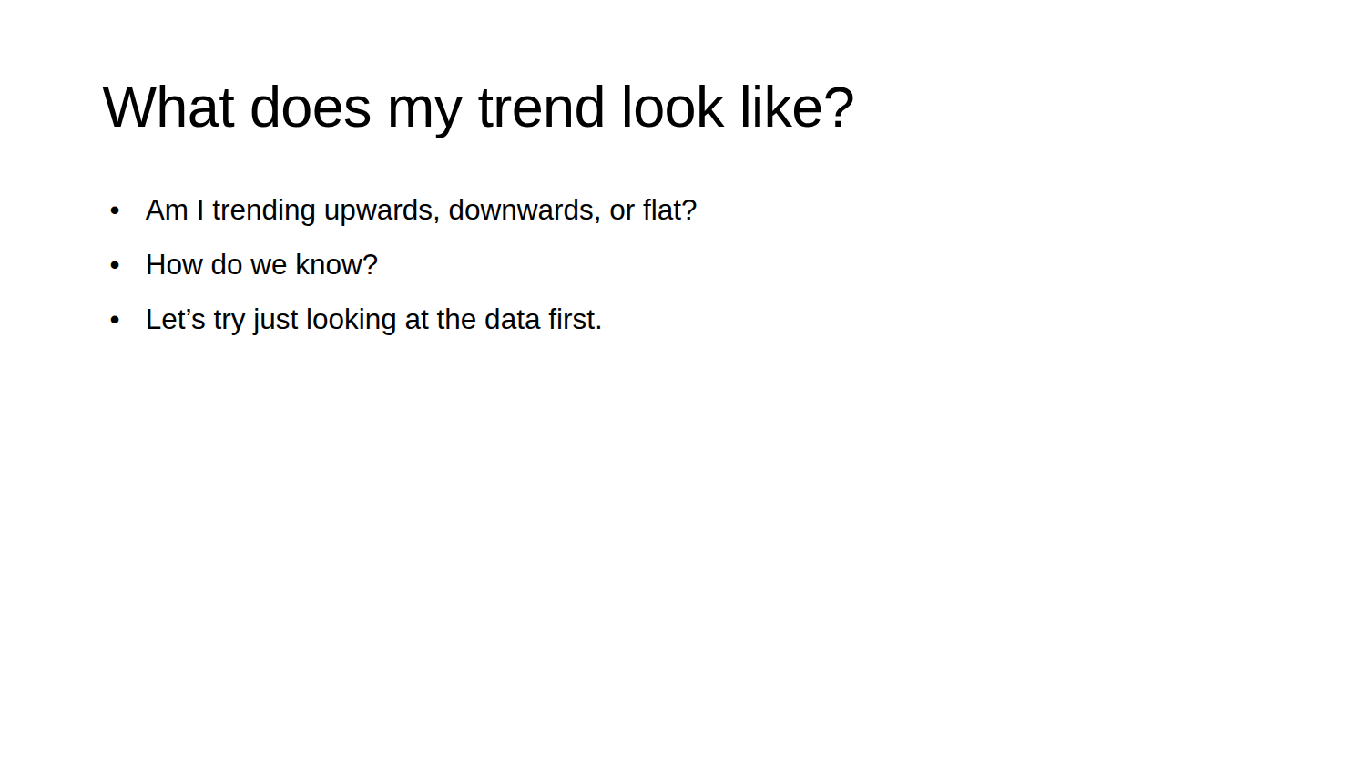What does my trend look like?
Am I trending upwards, downwards, or flat?
How do we know?
Let’s try just looking at the data first.